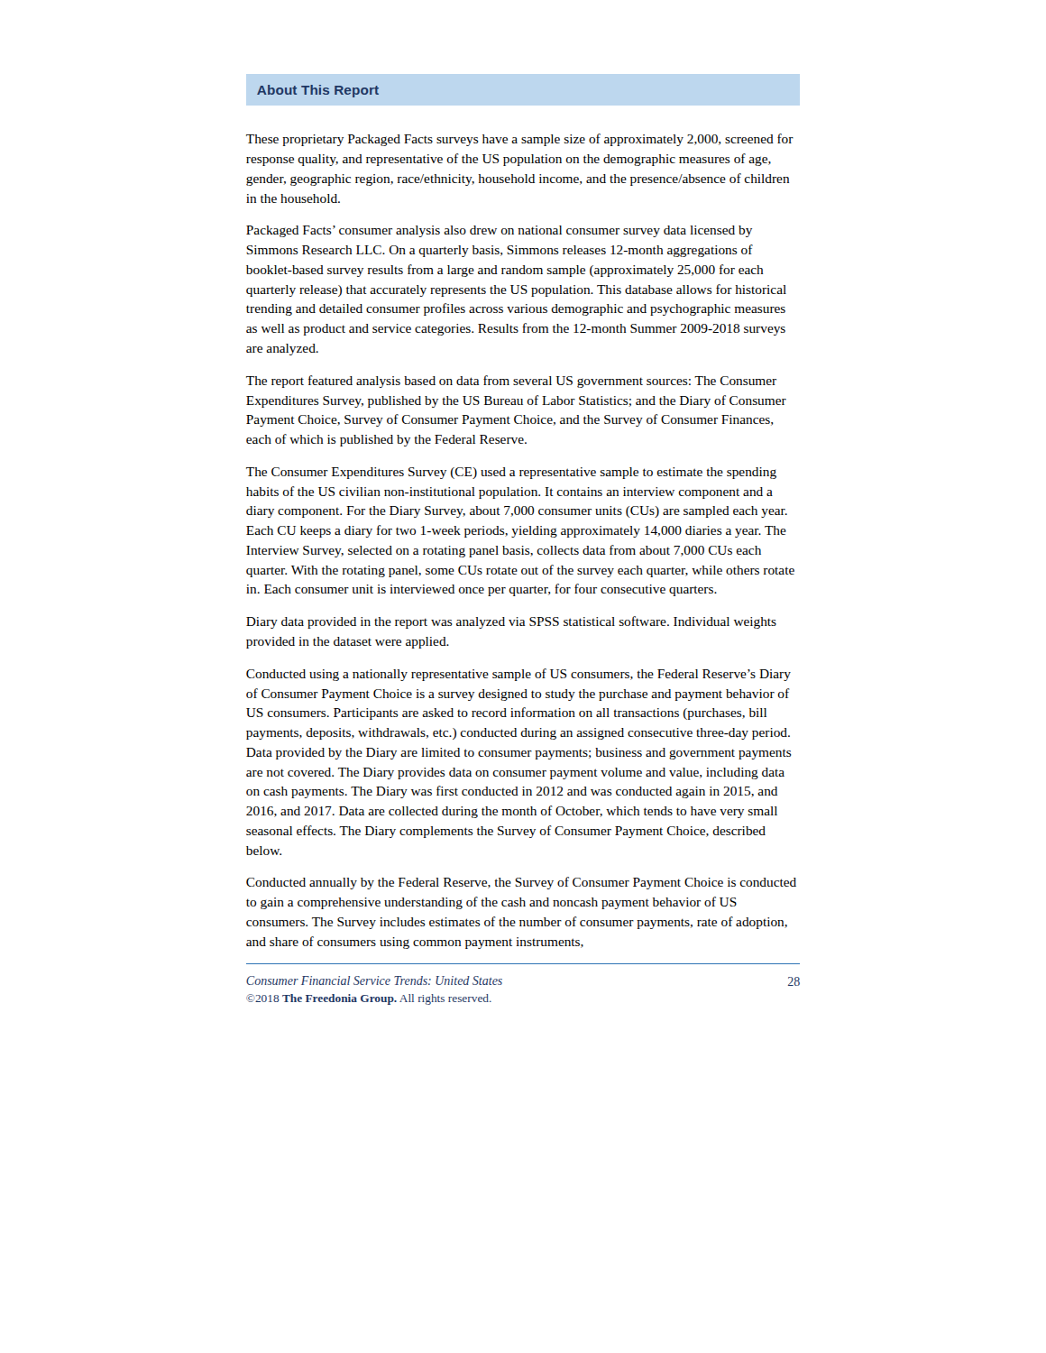About This Report
These proprietary Packaged Facts surveys have a sample size of approximately 2,000, screened for response quality, and representative of the US population on the demographic measures of age, gender, geographic region, race/ethnicity, household income, and the presence/absence of children in the household.
Packaged Facts’ consumer analysis also drew on national consumer survey data licensed by Simmons Research LLC. On a quarterly basis, Simmons releases 12-month aggregations of booklet-based survey results from a large and random sample (approximately 25,000 for each quarterly release) that accurately represents the US population. This database allows for historical trending and detailed consumer profiles across various demographic and psychographic measures as well as product and service categories. Results from the 12-month Summer 2009-2018 surveys are analyzed.
The report featured analysis based on data from several US government sources: The Consumer Expenditures Survey, published by the US Bureau of Labor Statistics; and the Diary of Consumer Payment Choice, Survey of Consumer Payment Choice, and the Survey of Consumer Finances, each of which is published by the Federal Reserve.
The Consumer Expenditures Survey (CE) used a representative sample to estimate the spending habits of the US civilian non-institutional population. It contains an interview component and a diary component. For the Diary Survey, about 7,000 consumer units (CUs) are sampled each year. Each CU keeps a diary for two 1-week periods, yielding approximately 14,000 diaries a year. The Interview Survey, selected on a rotating panel basis, collects data from about 7,000 CUs each quarter. With the rotating panel, some CUs rotate out of the survey each quarter, while others rotate in. Each consumer unit is interviewed once per quarter, for four consecutive quarters.
Diary data provided in the report was analyzed via SPSS statistical software. Individual weights provided in the dataset were applied.
Conducted using a nationally representative sample of US consumers, the Federal Reserve’s Diary of Consumer Payment Choice is a survey designed to study the purchase and payment behavior of US consumers. Participants are asked to record information on all transactions (purchases, bill payments, deposits, withdrawals, etc.) conducted during an assigned consecutive three-day period. Data provided by the Diary are limited to consumer payments; business and government payments are not covered. The Diary provides data on consumer payment volume and value, including data on cash payments. The Diary was first conducted in 2012 and was conducted again in 2015, and 2016, and 2017. Data are collected during the month of October, which tends to have very small seasonal effects. The Diary complements the Survey of Consumer Payment Choice, described below.
Conducted annually by the Federal Reserve, the Survey of Consumer Payment Choice is conducted to gain a comprehensive understanding of the cash and noncash payment behavior of US consumers. The Survey includes estimates of the number of consumer payments, rate of adoption, and share of consumers using common payment instruments,
Consumer Financial Service Trends: United States
©2018 The Freedonia Group. All rights reserved.
28